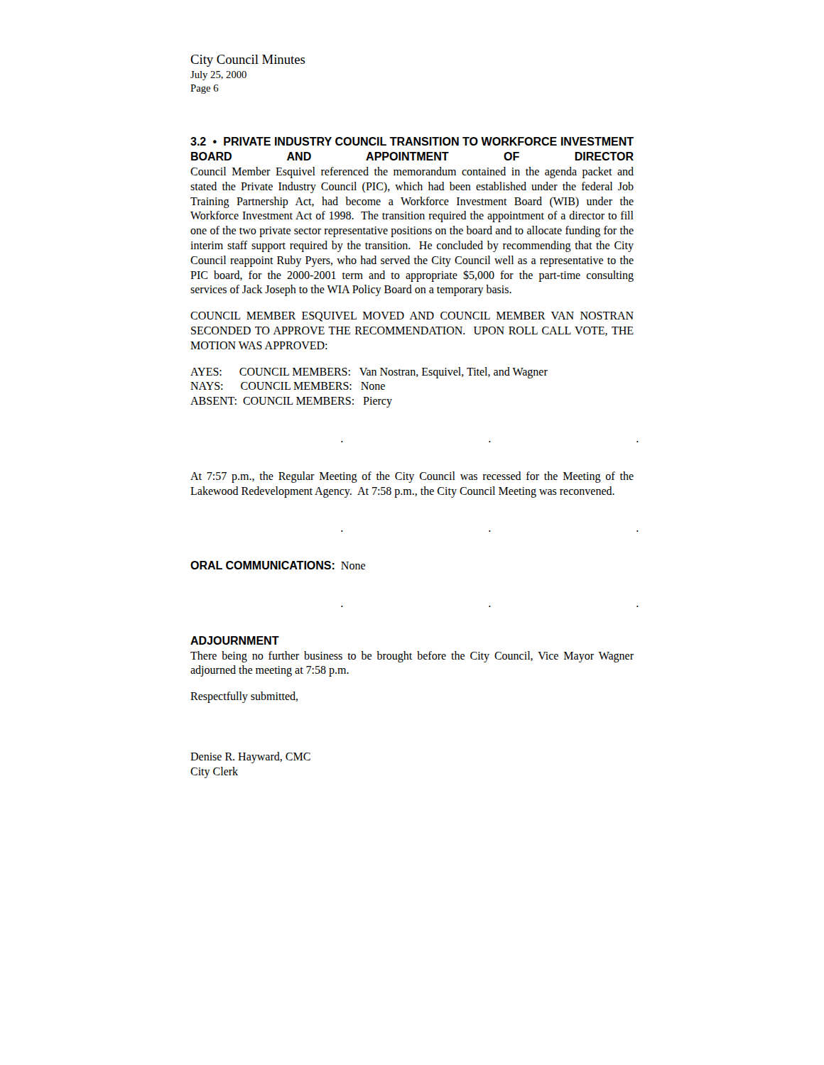City Council Minutes
July 25, 2000
Page 6
3.2 • PRIVATE INDUSTRY COUNCIL TRANSITION TO WORKFORCE INVESTMENT BOARD AND APPOINTMENT OF DIRECTOR
Council Member Esquivel referenced the memorandum contained in the agenda packet and stated the Private Industry Council (PIC), which had been established under the federal Job Training Partnership Act, had become a Workforce Investment Board (WIB) under the Workforce Investment Act of 1998. The transition required the appointment of a director to fill one of the two private sector representative positions on the board and to allocate funding for the interim staff support required by the transition. He concluded by recommending that the City Council reappoint Ruby Pyers, who had served the City Council well as a representative to the PIC board, for the 2000-2001 term and to appropriate $5,000 for the part-time consulting services of Jack Joseph to the WIA Policy Board on a temporary basis.
COUNCIL MEMBER ESQUIVEL MOVED AND COUNCIL MEMBER VAN NOSTRAN SECONDED TO APPROVE THE RECOMMENDATION. UPON ROLL CALL VOTE, THE MOTION WAS APPROVED:
AYES: COUNCIL MEMBERS: Van Nostran, Esquivel, Titel, and Wagner NAYS: COUNCIL MEMBERS: None ABSENT: COUNCIL MEMBERS: Piercy
. . .
At 7:57 p.m., the Regular Meeting of the City Council was recessed for the Meeting of the Lakewood Redevelopment Agency. At 7:58 p.m., the City Council Meeting was reconvened.
. . .
ORAL COMMUNICATIONS: None
. . .
ADJOURNMENT
There being no further business to be brought before the City Council, Vice Mayor Wagner adjourned the meeting at 7:58 p.m.
Respectfully submitted,
Denise R. Hayward, CMC
City Clerk